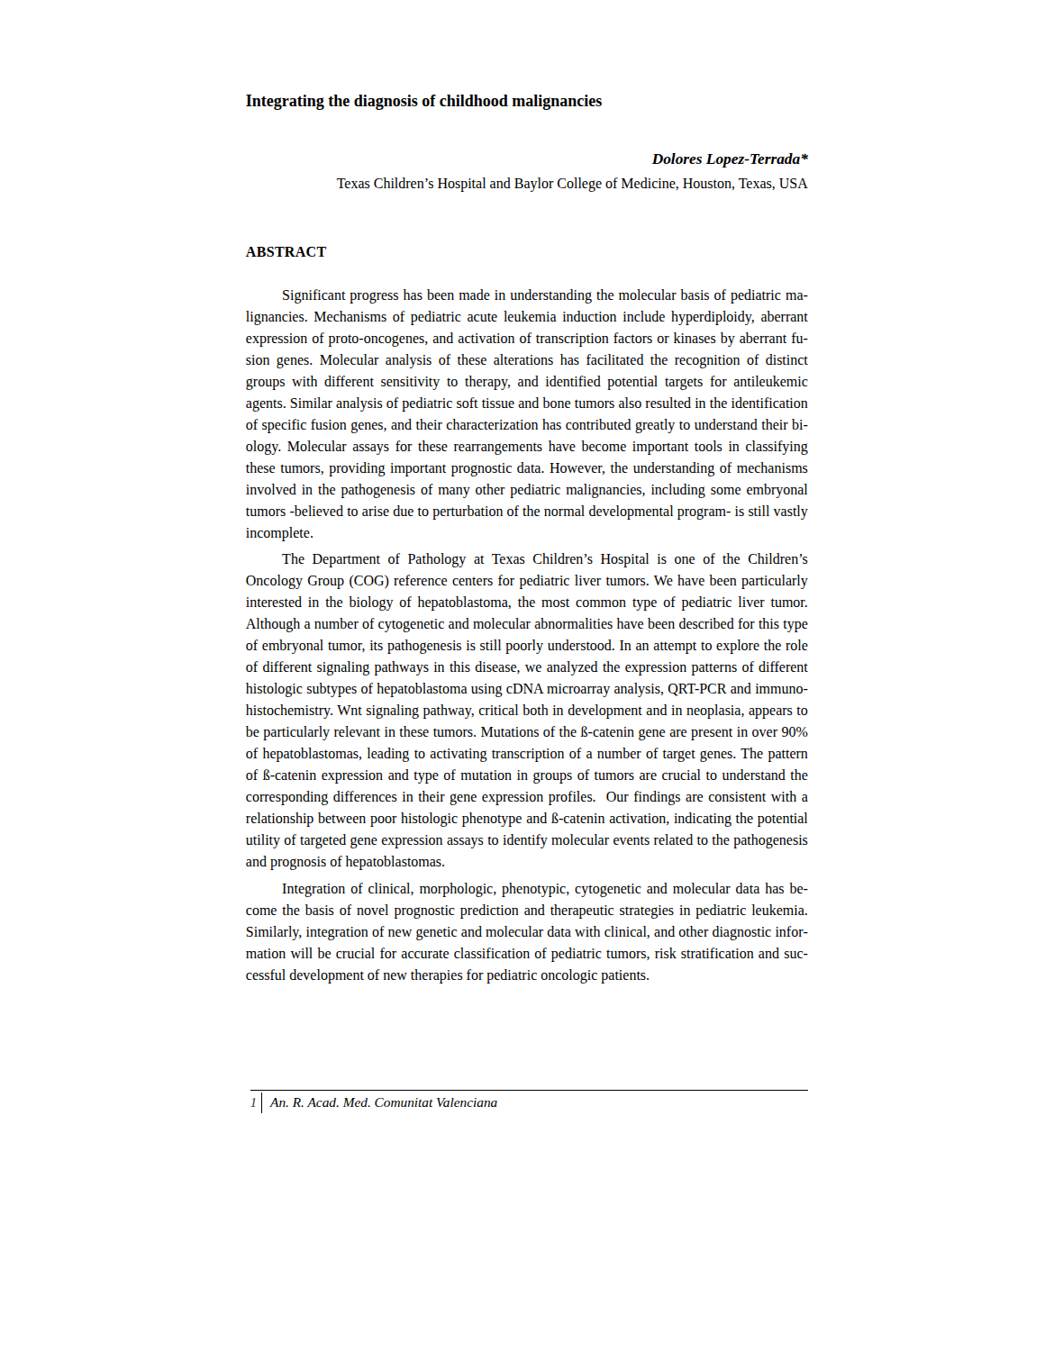Integrating the diagnosis of childhood malignancies
Dolores Lopez-Terrada* Texas Children’s Hospital and Baylor College of Medicine, Houston, Texas, USA
ABSTRACT
Significant progress has been made in understanding the molecular basis of pediatric malignancies. Mechanisms of pediatric acute leukemia induction include hyperdiploidy, aberrant expression of proto-oncogenes, and activation of transcription factors or kinases by aberrant fusion genes. Molecular analysis of these alterations has facilitated the recognition of distinct groups with different sensitivity to therapy, and identified potential targets for antileukemic agents. Similar analysis of pediatric soft tissue and bone tumors also resulted in the identification of specific fusion genes, and their characterization has contributed greatly to understand their biology. Molecular assays for these rearrangements have become important tools in classifying these tumors, providing important prognostic data. However, the understanding of mechanisms involved in the pathogenesis of many other pediatric malignancies, including some embryonal tumors -believed to arise due to perturbation of the normal developmental program- is still vastly incomplete.
The Department of Pathology at Texas Children’s Hospital is one of the Children’s Oncology Group (COG) reference centers for pediatric liver tumors. We have been particularly interested in the biology of hepatoblastoma, the most common type of pediatric liver tumor. Although a number of cytogenetic and molecular abnormalities have been described for this type of embryonal tumor, its pathogenesis is still poorly understood. In an attempt to explore the role of different signaling pathways in this disease, we analyzed the expression patterns of different histologic subtypes of hepatoblastoma using cDNA microarray analysis, QRT-PCR and immunohistochemistry. Wnt signaling pathway, critical both in development and in neoplasia, appears to be particularly relevant in these tumors. Mutations of the ß-catenin gene are present in over 90% of hepatoblastomas, leading to activating transcription of a number of target genes. The pattern of ß-catenin expression and type of mutation in groups of tumors are crucial to understand the corresponding differences in their gene expression profiles. Our findings are consistent with a relationship between poor histologic phenotype and ß-catenin activation, indicating the potential utility of targeted gene expression assays to identify molecular events related to the pathogenesis and prognosis of hepatoblastomas.
Integration of clinical, morphologic, phenotypic, cytogenetic and molecular data has become the basis of novel prognostic prediction and therapeutic strategies in pediatric leukemia. Similarly, integration of new genetic and molecular data with clinical, and other diagnostic information will be crucial for accurate classification of pediatric tumors, risk stratification and successful development of new therapies for pediatric oncologic patients.
1 An. R. Acad. Med. Comunitat Valenciana